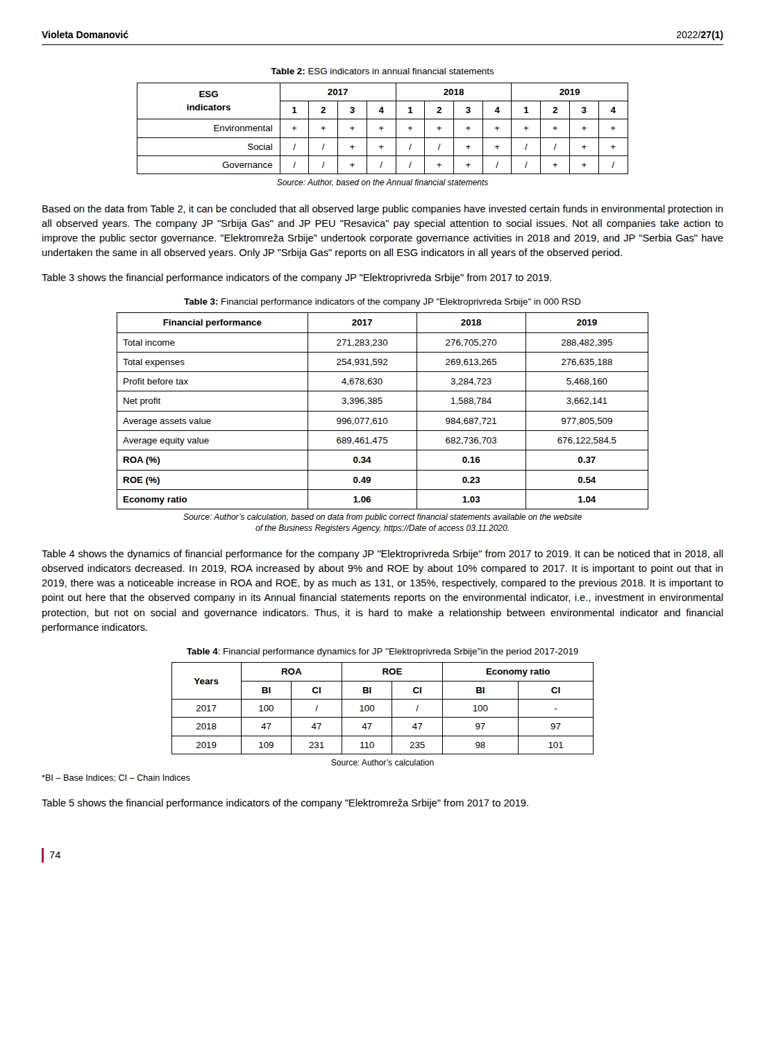Violeta Domanović 2022/27(1)
Table 2: ESG indicators in annual financial statements
| ESG indicators | 2017 | 2018 | 2019 |
| --- | --- | --- | --- |
| 1 | 2 | 3 | 4 | 1 | 2 | 3 | 4 | 1 | 2 | 3 | 4 |
| Environmental | + | + | + | + | + | + | + | + | + | + | + | + |
| Social | / | / | + | + | / | / | + | + | / | / | + | + |
| Governance | / | / | + | / | / | + | + | / | / | + | + | / |
Source: Author, based on the Annual financial statements
Based on the data from Table 2, it can be concluded that all observed large public companies have invested certain funds in environmental protection in all observed years. The company JP "Srbija Gas" and JP PEU "Resavica" pay special attention to social issues. Not all companies take action to improve the public sector governance. "Elektromreža Srbije" undertook corporate governance activities in 2018 and 2019, and JP "Serbia Gas" have undertaken the same in all observed years. Only JP "Srbija Gas" reports on all ESG indicators in all years of the observed period.
Table 3 shows the financial performance indicators of the company JP "Elektroprivreda Srbije" from 2017 to 2019.
Table 3: Financial performance indicators of the company JP "Elektroprivreda Srbije" in 000 RSD
| Financial performance | 2017 | 2018 | 2019 |
| --- | --- | --- | --- |
| Total income | 271,283,230 | 276,705,270 | 288,482,395 |
| Total expenses | 254,931,592 | 269,613,265 | 276,635,188 |
| Profit before tax | 4,678,630 | 3,284,723 | 5,468,160 |
| Net profit | 3,396,385 | 1,588,784 | 3,662,141 |
| Average assets value | 996,077,610 | 984,687,721 | 977,805,509 |
| Average equity value | 689,461,475 | 682,736,703 | 676,122,584.5 |
| ROA (%) | 0.34 | 0.16 | 0.37 |
| ROE (%) | 0.49 | 0.23 | 0.54 |
| Economy ratio | 1.06 | 1.03 | 1.04 |
Source: Author’s calculation, based on data from public correct financial statements available on the website
of the Business Registers Agency, https://Date of access 03.11.2020.
Table 4 shows the dynamics of financial performance for the company JP "Elektroprivreda Srbije" from 2017 to 2019. It can be noticed that in 2018, all observed indicators decreased. In 2019, ROA increased by about 9% and ROE by about 10% compared to 2017. It is important to point out that in 2019, there was a noticeable increase in ROA and ROE, by as much as 131, or 135%, respectively, compared to the previous 2018. It is important to point out here that the observed company in its Annual financial statements reports on the environmental indicator, i.e., investment in environmental protection, but not on social and governance indicators. Thus, it is hard to make a relationship between environmental indicator and financial performance indicators.
Table 4: Financial performance dynamics for JP ''Elektroprivreda Srbije''in the period 2017-2019
| Years | ROA | ROE | Economy ratio |
| --- | --- | --- | --- |
| BI | CI | BI | CI | BI | CI |
| 2017 | 100 | / | 100 | / | 100 | - |
| 2018 | 47 | 47 | 47 | 47 | 97 | 97 |
| 2019 | 109 | 231 | 110 | 235 | 98 | 101 |
Source: Author’s calculation
*BI – Base Indices; CI – Chain Indices
Table 5 shows the financial performance indicators of the company "Elektromreža Srbije" from 2017 to 2019.
74